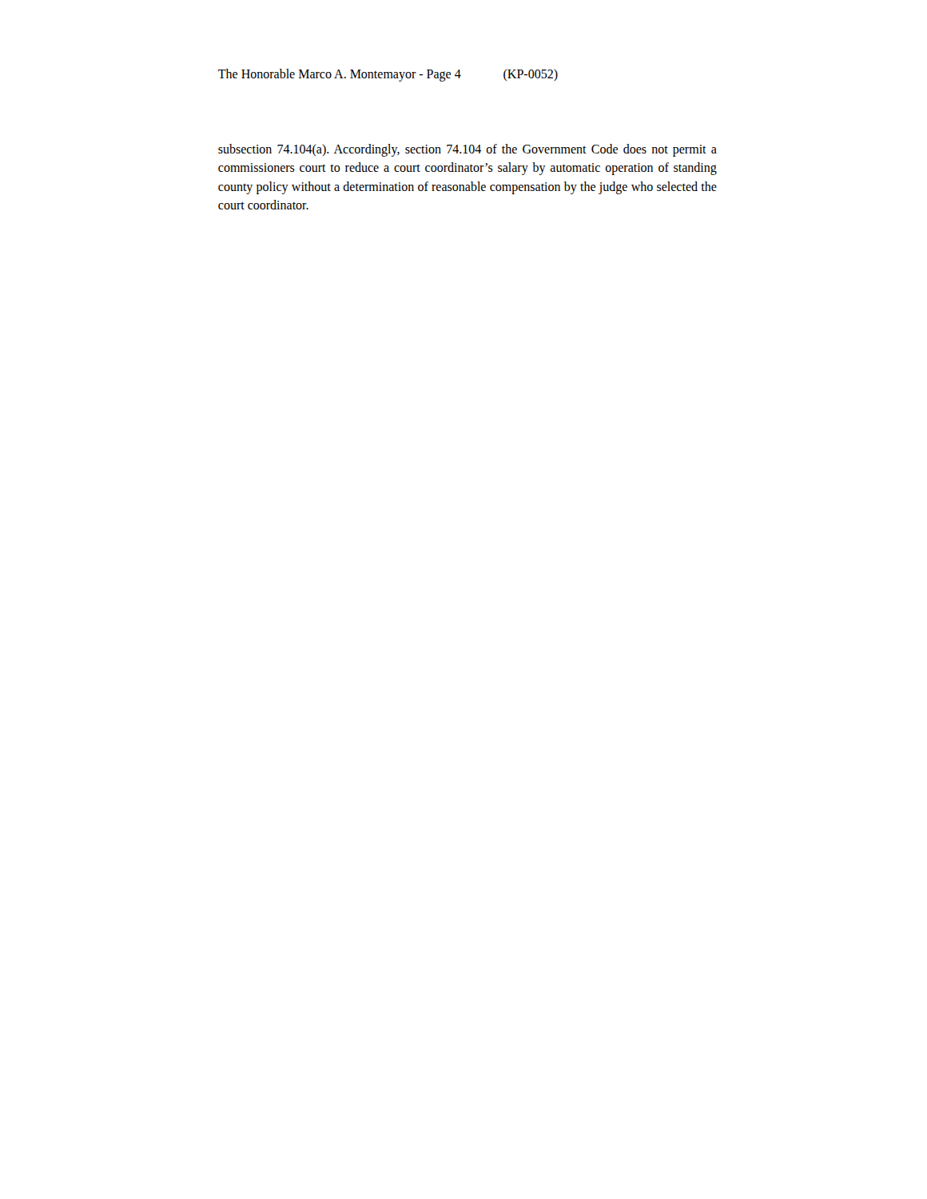The Honorable Marco A. Montemayor - Page 4(KP-0052)
subsection 74.104(a). Accordingly, section 74.104 of the Government Code does not permit a commissioners court to reduce a court coordinator’s salary by automatic operation of standing county policy without a determination of reasonable compensation by the judge who selected the court coordinator.